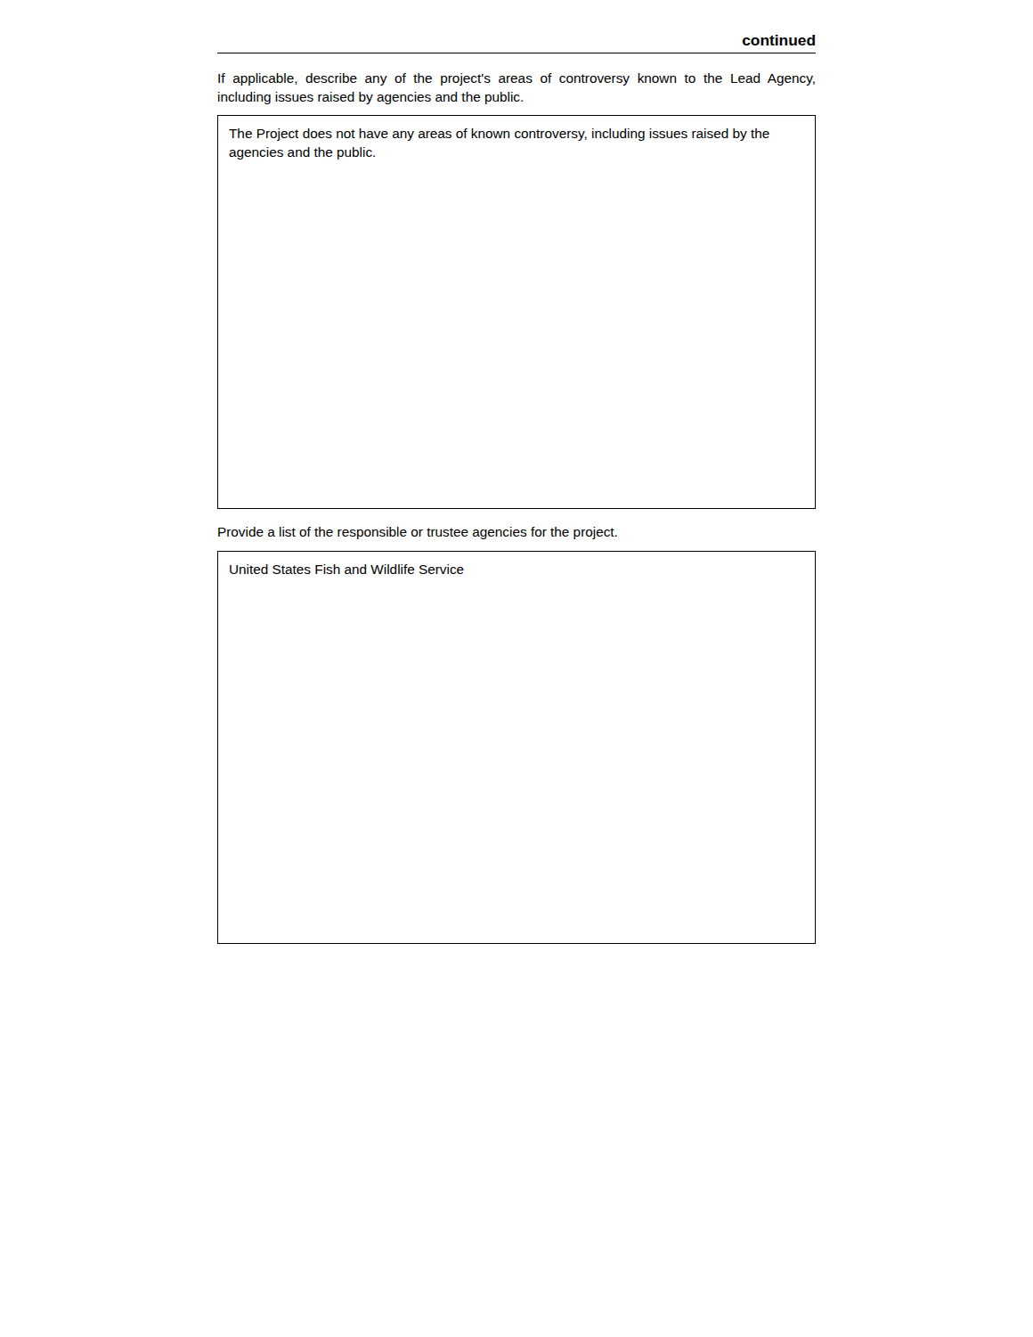continued
If applicable, describe any of the project's areas of controversy known to the Lead Agency, including issues raised by agencies and the public.
The Project does not have any areas of known controversy, including issues raised by the agencies and the public.
Provide a list of the responsible or trustee agencies for the project.
United States Fish and Wildlife Service